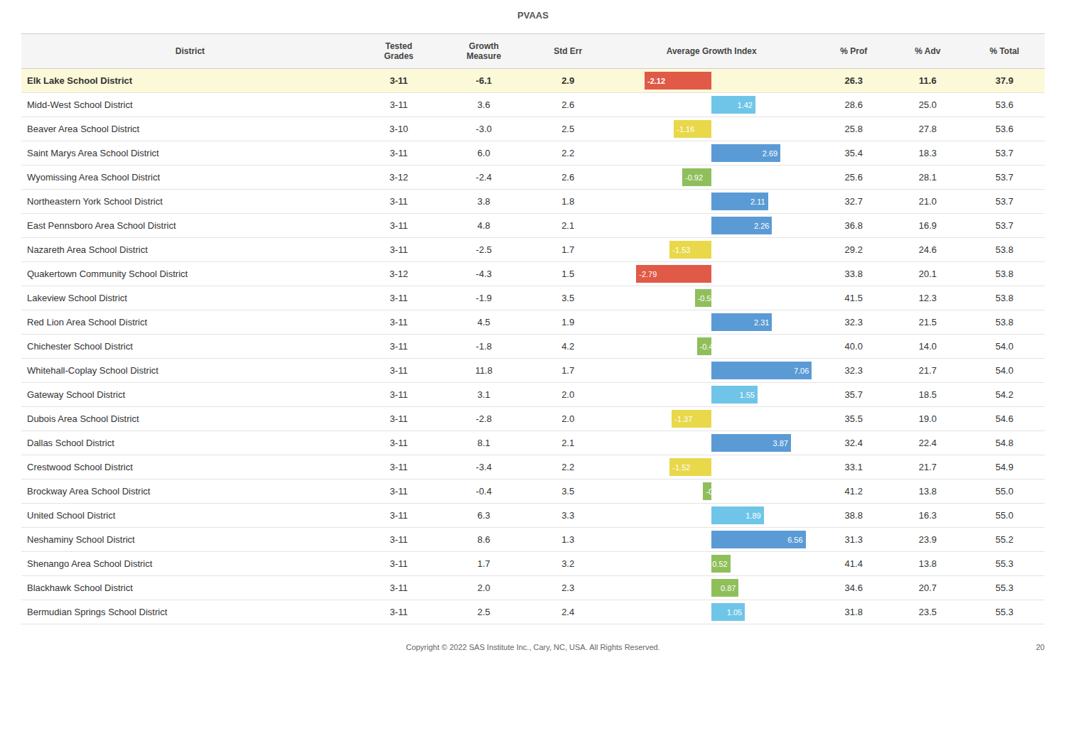PVAAS
| District | Tested Grades | Growth Measure | Std Err | Average Growth Index | % Prof | % Adv | % Total |
| --- | --- | --- | --- | --- | --- | --- | --- |
| Elk Lake School District | 3-11 | -6.1 | 2.9 | -2.12 | 26.3 | 11.6 | 37.9 |
| Midd-West School District | 3-11 | 3.6 | 2.6 | 1.42 | 28.6 | 25.0 | 53.6 |
| Beaver Area School District | 3-10 | -3.0 | 2.5 | -1.16 | 25.8 | 27.8 | 53.6 |
| Saint Marys Area School District | 3-11 | 6.0 | 2.2 | 2.69 | 35.4 | 18.3 | 53.7 |
| Wyomissing Area School District | 3-12 | -2.4 | 2.6 | -0.92 | 25.6 | 28.1 | 53.7 |
| Northeastern York School District | 3-11 | 3.8 | 1.8 | 2.11 | 32.7 | 21.0 | 53.7 |
| East Pennsboro Area School District | 3-11 | 4.8 | 2.1 | 2.26 | 36.8 | 16.9 | 53.7 |
| Nazareth Area School District | 3-11 | -2.5 | 1.7 | -1.53 | 29.2 | 24.6 | 53.8 |
| Quakertown Community School District | 3-12 | -4.3 | 1.5 | -2.79 | 33.8 | 20.1 | 53.8 |
| Lakeview School District | 3-11 | -1.9 | 3.5 | -0.53 | 41.5 | 12.3 | 53.8 |
| Red Lion Area School District | 3-11 | 4.5 | 1.9 | 2.31 | 32.3 | 21.5 | 53.8 |
| Chichester School District | 3-11 | -1.8 | 4.2 | -0.44 | 40.0 | 14.0 | 54.0 |
| Whitehall-Coplay School District | 3-11 | 11.8 | 1.7 | 7.06 | 32.3 | 21.7 | 54.0 |
| Gateway School District | 3-11 | 3.1 | 2.0 | 1.55 | 35.7 | 18.5 | 54.2 |
| Dubois Area School District | 3-11 | -2.8 | 2.0 | -1.37 | 35.5 | 19.0 | 54.6 |
| Dallas School District | 3-11 | 8.1 | 2.1 | 3.87 | 32.4 | 22.4 | 54.8 |
| Crestwood School District | 3-11 | -3.4 | 2.2 | -1.52 | 33.1 | 21.7 | 54.9 |
| Brockway Area School District | 3-11 | -0.4 | 3.5 | -0.11 | 41.2 | 13.8 | 55.0 |
| United School District | 3-11 | 6.3 | 3.3 | 1.89 | 38.8 | 16.3 | 55.0 |
| Neshaminy School District | 3-11 | 8.6 | 1.3 | 6.56 | 31.3 | 23.9 | 55.2 |
| Shenango Area School District | 3-11 | 1.7 | 3.2 | 0.52 | 41.4 | 13.8 | 55.3 |
| Blackhawk School District | 3-11 | 2.0 | 2.3 | 0.87 | 34.6 | 20.7 | 55.3 |
| Bermudian Springs School District | 3-11 | 2.5 | 2.4 | 1.05 | 31.8 | 23.5 | 55.3 |
Copyright © 2022 SAS Institute Inc., Cary, NC, USA. All Rights Reserved. 20